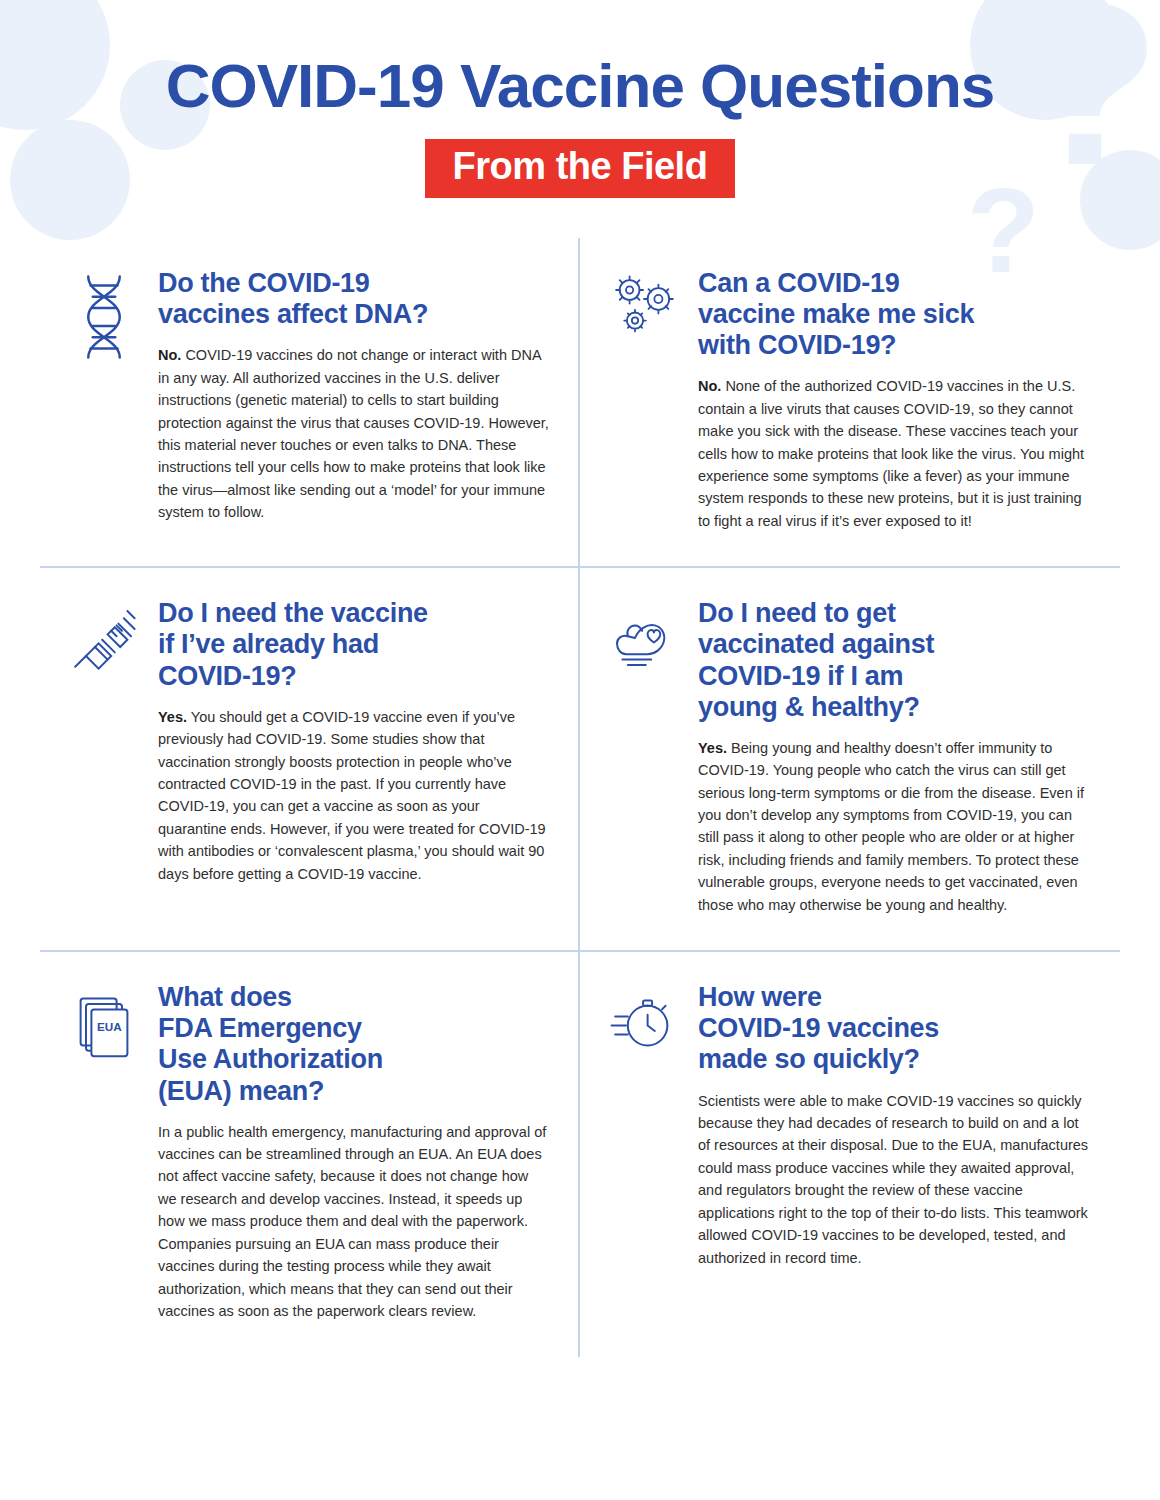?
?
COVID-19 Vaccine Questions
From the Field
Do the COVID-19
vaccines affect DNA?
No. COVID-19 vaccines do not change or interact with DNA in any way. All authorized vaccines in the U.S. deliver instructions (genetic material) to cells to start building protection against the virus that causes COVID-19. However, this material never touches or even talks to DNA. These instructions tell your cells how to make proteins that look like the virus—almost like sending out a ‘model’ for your immune system to follow.
Can a COVID-19
vaccine make me sick
with COVID-19?
No. None of the authorized COVID-19 vaccines in the U.S. contain a live viruts that causes COVID-19, so they cannot make you sick with the disease. These vaccines teach your cells how to make proteins that look like the virus. You might experience some symptoms (like a fever) as your immune system responds to these new proteins, but it is just training to fight a real virus if it’s ever exposed to it!
Do I need the vaccine
if I’ve already had
COVID-19?
Yes. You should get a COVID-19 vaccine even if you’ve previously had COVID-19. Some studies show that vaccination strongly boosts protection in people who’ve contracted COVID-19 in the past. If you currently have COVID-19, you can get a vaccine as soon as your quarantine ends. However, if you were treated for COVID-19 with antibodies or ‘convalescent plasma,’ you should wait 90 days before getting a COVID-19 vaccine.
Do I need to get
vaccinated against
COVID-19 if I am
young & healthy?
Yes. Being young and healthy doesn’t offer immunity to COVID-19. Young people who catch the virus can still get serious long-term symptoms or die from the disease. Even if you don’t develop any symptoms from COVID-19, you can still pass it along to other people who are older or at higher risk, including friends and family members. To protect these vulnerable groups, everyone needs to get vaccinated, even those who may otherwise be young and healthy.
EUA
What does
FDA Emergency
Use Authorization
(EUA) mean?
In a public health emergency, manufacturing and approval of vaccines can be streamlined through an EUA. An EUA does not affect vaccine safety, because it does not change how we research and develop vaccines. Instead, it speeds up how we mass produce them and deal with the paperwork. Companies pursuing an EUA can mass produce their vaccines during the testing process while they await authorization, which means that they can send out their vaccines as soon as the paperwork clears review.
How were
COVID-19 vaccines
made so quickly?
Scientists were able to make COVID-19 vaccines so quickly because they had decades of research to build on and a lot of resources at their disposal. Due to the EUA, manufactures could mass produce vaccines while they awaited approval, and regulators brought the review of these vaccine applications right to the top of their to-do lists. This teamwork allowed COVID-19 vaccines to be developed, tested, and authorized in record time.